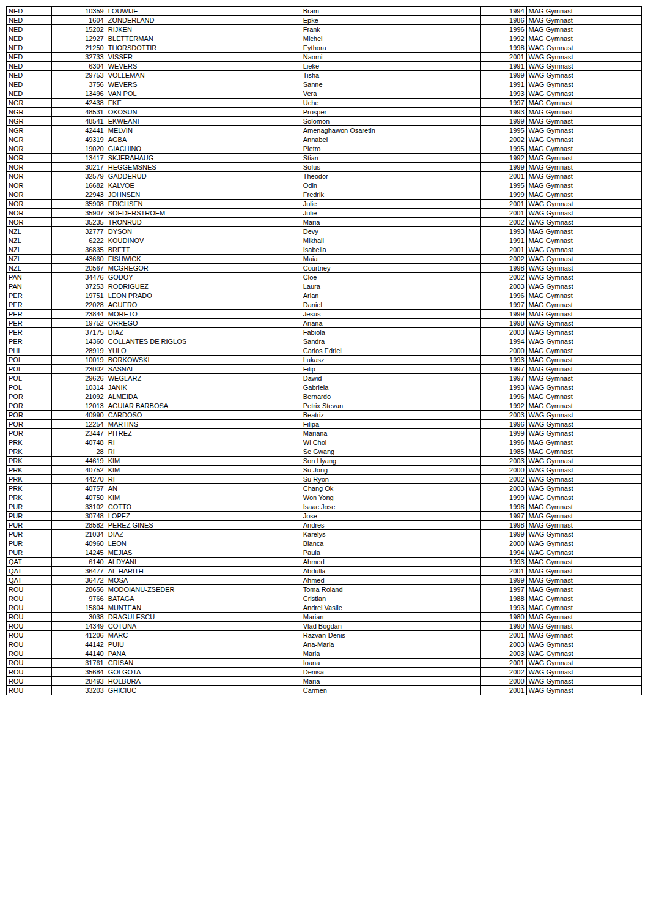| NED | 10359 | LOUWIJE | Bram | 1994 | MAG Gymnast |
| NED | 1604 | ZONDERLAND | Epke | 1986 | MAG Gymnast |
| NED | 15202 | RIJKEN | Frank | 1996 | MAG Gymnast |
| NED | 12927 | BLETTERMAN | Michel | 1992 | MAG Gymnast |
| NED | 21250 | THORSDOTTIR | Eythora | 1998 | WAG Gymnast |
| NED | 32733 | VISSER | Naomi | 2001 | WAG Gymnast |
| NED | 6304 | WEVERS | Lieke | 1991 | WAG Gymnast |
| NED | 29753 | VOLLEMAN | Tisha | 1999 | WAG Gymnast |
| NED | 3756 | WEVERS | Sanne | 1991 | WAG Gymnast |
| NED | 13496 | VAN POL | Vera | 1993 | WAG Gymnast |
| NGR | 42438 | EKE | Uche | 1997 | MAG Gymnast |
| NGR | 48531 | OKOSUN | Prosper | 1993 | MAG Gymnast |
| NGR | 48541 | EKWEANI | Solomon | 1999 | MAG Gymnast |
| NGR | 42441 | MELVIN | Amenaghawon Osaretin | 1995 | WAG Gymnast |
| NGR | 49319 | AGBA | Annabel | 2002 | WAG Gymnast |
| NOR | 19020 | GIACHINO | Pietro | 1995 | MAG Gymnast |
| NOR | 13417 | SKJERAHAUG | Stian | 1992 | MAG Gymnast |
| NOR | 30217 | HEGGEMSNES | Sofus | 1999 | MAG Gymnast |
| NOR | 32579 | GADDERUD | Theodor | 2001 | MAG Gymnast |
| NOR | 16682 | KALVOE | Odin | 1995 | MAG Gymnast |
| NOR | 22943 | JOHNSEN | Fredrik | 1999 | MAG Gymnast |
| NOR | 35908 | ERICHSEN | Julie | 2001 | WAG Gymnast |
| NOR | 35907 | SOEDERSTROEM | Julie | 2001 | WAG Gymnast |
| NOR | 35235 | TRONRUD | Maria | 2002 | WAG Gymnast |
| NZL | 32777 | DYSON | Devy | 1993 | MAG Gymnast |
| NZL | 6222 | KOUDINOV | Mikhail | 1991 | MAG Gymnast |
| NZL | 36835 | BRETT | Isabella | 2001 | WAG Gymnast |
| NZL | 43660 | FISHWICK | Maia | 2002 | WAG Gymnast |
| NZL | 20567 | MCGREGOR | Courtney | 1998 | WAG Gymnast |
| PAN | 34476 | GODOY | Cloe | 2002 | WAG Gymnast |
| PAN | 37253 | RODRIGUEZ | Laura | 2003 | WAG Gymnast |
| PER | 19751 | LEON PRADO | Arian | 1996 | MAG Gymnast |
| PER | 22028 | AGUERO | Daniel | 1997 | MAG Gymnast |
| PER | 23844 | MORETO | Jesus | 1999 | MAG Gymnast |
| PER | 19752 | ORREGO | Ariana | 1998 | WAG Gymnast |
| PER | 37175 | DIAZ | Fabiola | 2003 | WAG Gymnast |
| PER | 14360 | COLLANTES DE RIGLOS | Sandra | 1994 | WAG Gymnast |
| PHI | 28919 | YULO | Carlos Edriel | 2000 | MAG Gymnast |
| POL | 10019 | BORKOWSKI | Lukasz | 1993 | MAG Gymnast |
| POL | 23002 | SASNAL | Filip | 1997 | MAG Gymnast |
| POL | 29626 | WEGLARZ | Dawid | 1997 | MAG Gymnast |
| POL | 10314 | JANIK | Gabriela | 1993 | WAG Gymnast |
| POR | 21092 | ALMEIDA | Bernardo | 1996 | MAG Gymnast |
| POR | 12013 | AGUIAR BARBOSA | Petrix Stevan | 1992 | MAG Gymnast |
| POR | 40990 | CARDOSO | Beatriz | 2003 | WAG Gymnast |
| POR | 12254 | MARTINS | Filipa | 1996 | WAG Gymnast |
| POR | 23447 | PITREZ | Mariana | 1999 | WAG Gymnast |
| PRK | 40748 | RI | Wi Chol | 1996 | MAG Gymnast |
| PRK | 28 | RI | Se Gwang | 1985 | MAG Gymnast |
| PRK | 44619 | KIM | Son Hyang | 2003 | WAG Gymnast |
| PRK | 40752 | KIM | Su Jong | 2000 | WAG Gymnast |
| PRK | 44270 | RI | Su Ryon | 2002 | WAG Gymnast |
| PRK | 40757 | AN | Chang Ok | 2003 | WAG Gymnast |
| PRK | 40750 | KIM | Won Yong | 1999 | WAG Gymnast |
| PUR | 33102 | COTTO | Isaac Jose | 1998 | MAG Gymnast |
| PUR | 30748 | LOPEZ | Jose | 1997 | MAG Gymnast |
| PUR | 28582 | PEREZ GINES | Andres | 1998 | MAG Gymnast |
| PUR | 21034 | DIAZ | Karelys | 1999 | WAG Gymnast |
| PUR | 40960 | LEON | Bianca | 2000 | WAG Gymnast |
| PUR | 14245 | MEJIAS | Paula | 1994 | WAG Gymnast |
| QAT | 6140 | ALDYANI | Ahmed | 1993 | MAG Gymnast |
| QAT | 36477 | AL-HARITH | Abdulla | 2001 | MAG Gymnast |
| QAT | 36472 | MOSA | Ahmed | 1999 | MAG Gymnast |
| ROU | 28656 | MODOIANU-ZSEDER | Toma Roland | 1997 | MAG Gymnast |
| ROU | 9766 | BATAGA | Cristian | 1988 | MAG Gymnast |
| ROU | 15804 | MUNTEAN | Andrei Vasile | 1993 | MAG Gymnast |
| ROU | 3038 | DRAGULESCU | Marian | 1980 | MAG Gymnast |
| ROU | 14349 | COTUNA | Vlad Bogdan | 1990 | MAG Gymnast |
| ROU | 41206 | MARC | Razvan-Denis | 2001 | MAG Gymnast |
| ROU | 44142 | PUIU | Ana-Maria | 2003 | WAG Gymnast |
| ROU | 44140 | PANA | Maria | 2003 | WAG Gymnast |
| ROU | 31761 | CRISAN | Ioana | 2001 | WAG Gymnast |
| ROU | 35684 | GOLGOTA | Denisa | 2002 | WAG Gymnast |
| ROU | 28493 | HOLBURA | Maria | 2000 | WAG Gymnast |
| ROU | 33203 | GHICIUC | Carmen | 2001 | WAG Gymnast |